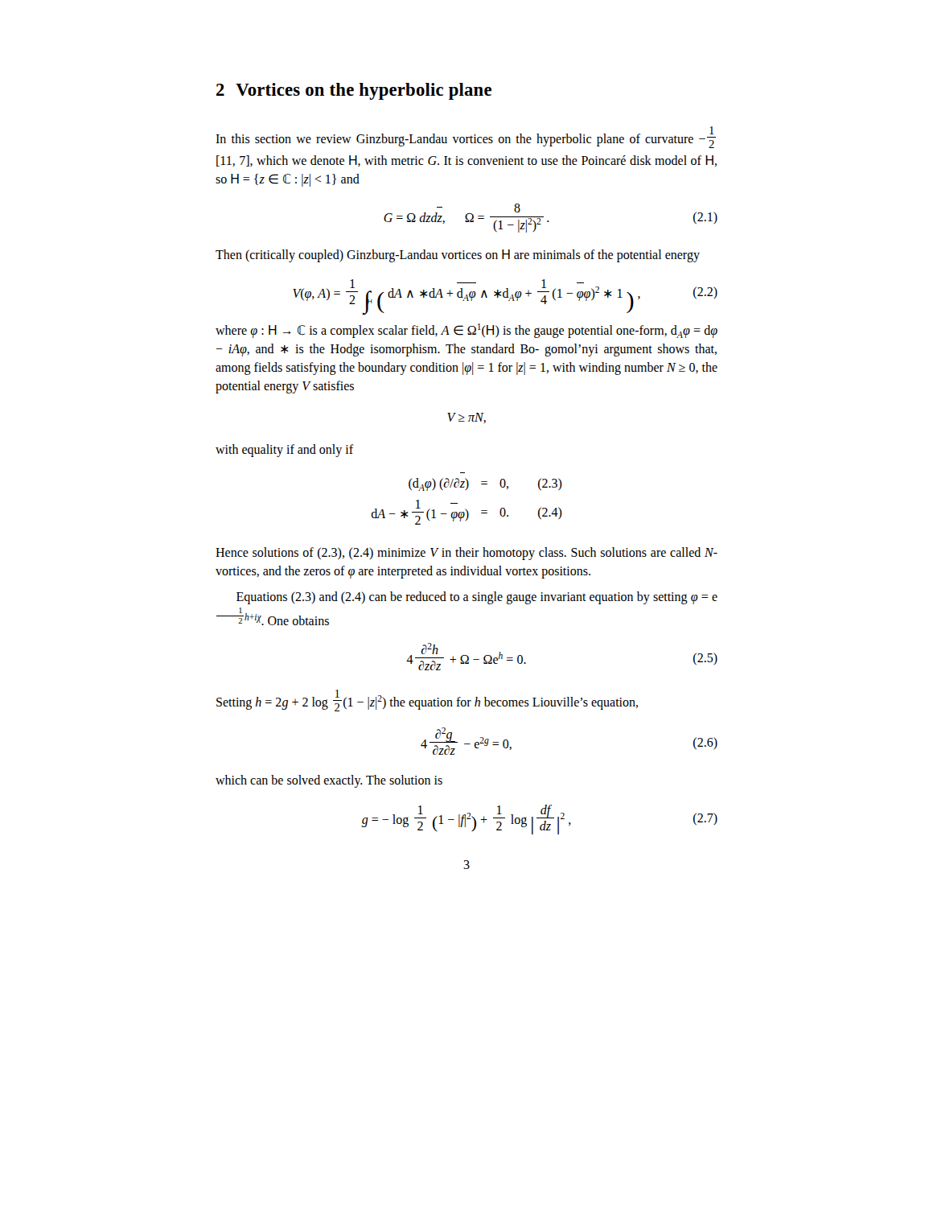2 Vortices on the hyperbolic plane
In this section we review Ginzburg-Landau vortices on the hyperbolic plane of curvature −12 [11, 7], which we denote H, with metric G. It is convenient to use the Poincaré disk model of H, so H = {z ∈ ℂ : |z| < 1} and
G = Ω dzd z, Ω = 8(1 − |z|2)2. (2.1)
Then (critically coupled) Ginzburg-Landau vortices on H are minimals of the potential energy
V(φ, A) = 12 ∫H ( dA ∧ ∗dA + dAφ ∧ ∗dAφ + 14(1 − φφ)2 ∗ 1 ) , (2.2)
where φ : H → ℂ is a complex scalar field, A ∈ Ω1(H) is the gauge potential one-form, dAφ = dφ − iAφ, and ∗ is the Hodge isomorphism. The standard Bo- gomol’nyi argument shows that, among fields satisfying the boundary condition |φ| = 1 for |z| = 1, with winding number N ≥ 0, the potential energy V satisfies
V ≥ πN,
with equality if and only if
(dAφ) (∂/∂z) = 0, (2.3)
dA − ∗12(1 − φφ) = 0. (2.4)
Hence solutions of (2.3), (2.4) minimize V in their homotopy class. Such solutions are called N-vortices, and the zeros of φ are interpreted as individual vortex positions.
Equations (2.3) and (2.4) can be reduced to a single gauge invariant equation by setting φ = e12 h+iχ. One obtains
4∂2h∂z∂z + Ω − Ωeh = 0. (2.5)
Setting h = 2g + 2 log 12(1 − |z|2) the equation for h becomes Liouville’s equation,
4∂2g∂z∂z − e2g = 0, (2.6)
which can be solved exactly. The solution is
g = − log 12 (1 − |f|2) + 12 log |df dz|2 , (2.7)
3